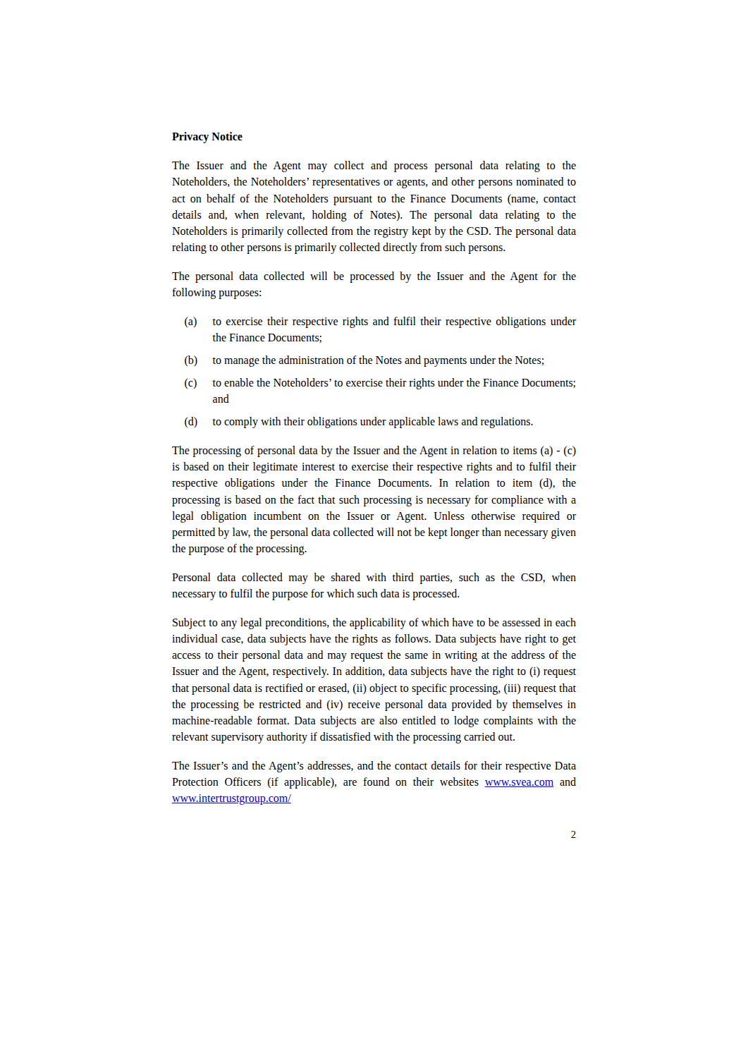Privacy Notice
The Issuer and the Agent may collect and process personal data relating to the Noteholders, the Noteholders’ representatives or agents, and other persons nominated to act on behalf of the Noteholders pursuant to the Finance Documents (name, contact details and, when relevant, holding of Notes). The personal data relating to the Noteholders is primarily collected from the registry kept by the CSD. The personal data relating to other persons is primarily collected directly from such persons.
The personal data collected will be processed by the Issuer and the Agent for the following purposes:
(a) to exercise their respective rights and fulfil their respective obligations under the Finance Documents;
(b) to manage the administration of the Notes and payments under the Notes;
(c) to enable the Noteholders’ to exercise their rights under the Finance Documents; and
(d) to comply with their obligations under applicable laws and regulations.
The processing of personal data by the Issuer and the Agent in relation to items (a) - (c) is based on their legitimate interest to exercise their respective rights and to fulfil their respective obligations under the Finance Documents. In relation to item (d), the processing is based on the fact that such processing is necessary for compliance with a legal obligation incumbent on the Issuer or Agent. Unless otherwise required or permitted by law, the personal data collected will not be kept longer than necessary given the purpose of the processing.
Personal data collected may be shared with third parties, such as the CSD, when necessary to fulfil the purpose for which such data is processed.
Subject to any legal preconditions, the applicability of which have to be assessed in each individual case, data subjects have the rights as follows. Data subjects have right to get access to their personal data and may request the same in writing at the address of the Issuer and the Agent, respectively. In addition, data subjects have the right to (i) request that personal data is rectified or erased, (ii) object to specific processing, (iii) request that the processing be restricted and (iv) receive personal data provided by themselves in machine-readable format. Data subjects are also entitled to lodge complaints with the relevant supervisory authority if dissatisfied with the processing carried out.
The Issuer’s and the Agent’s addresses, and the contact details for their respective Data Protection Officers (if applicable), are found on their websites www.svea.com and www.intertrustgroup.com/
2